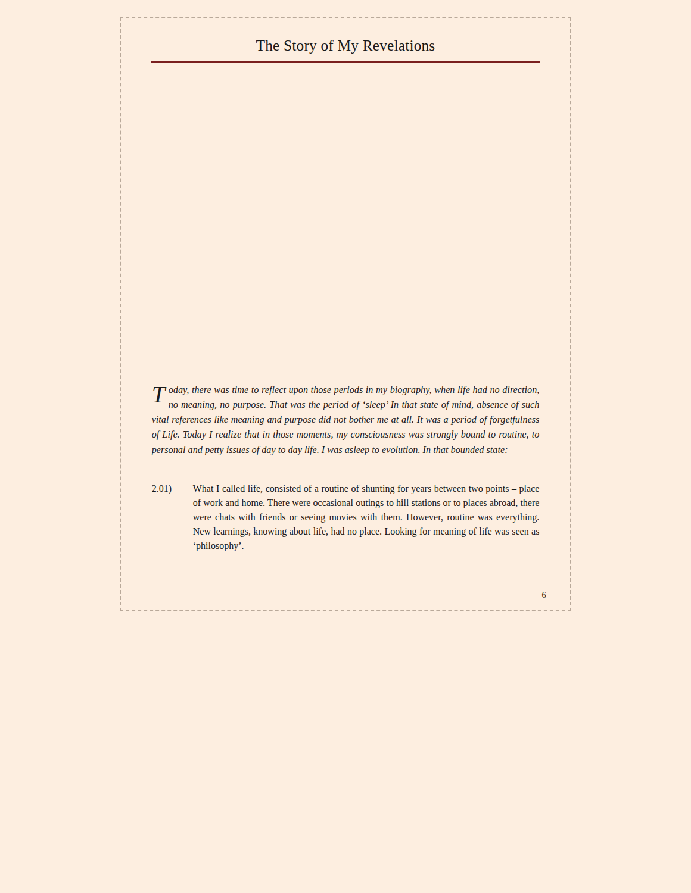The Story of My Revelations
Today, there was time to reflect upon those periods in my biography, when life had no direction, no meaning, no purpose. That was the period of ‘sleep’ In that state of mind, absence of such vital references like meaning and purpose did not bother me at all. It was a period of forgetfulness of Life. Today I realize that in those moments, my consciousness was strongly bound to routine, to personal and petty issues of day to day life. I was asleep to evolution. In that bounded state:
2.01) What I called life, consisted of a routine of shunting for years between two points – place of work and home. There were occasional outings to hill stations or to places abroad, there were chats with friends or seeing movies with them. However, routine was everything. New learnings, knowing about life, had no place. Looking for meaning of life was seen as ‘philosophy’.
6